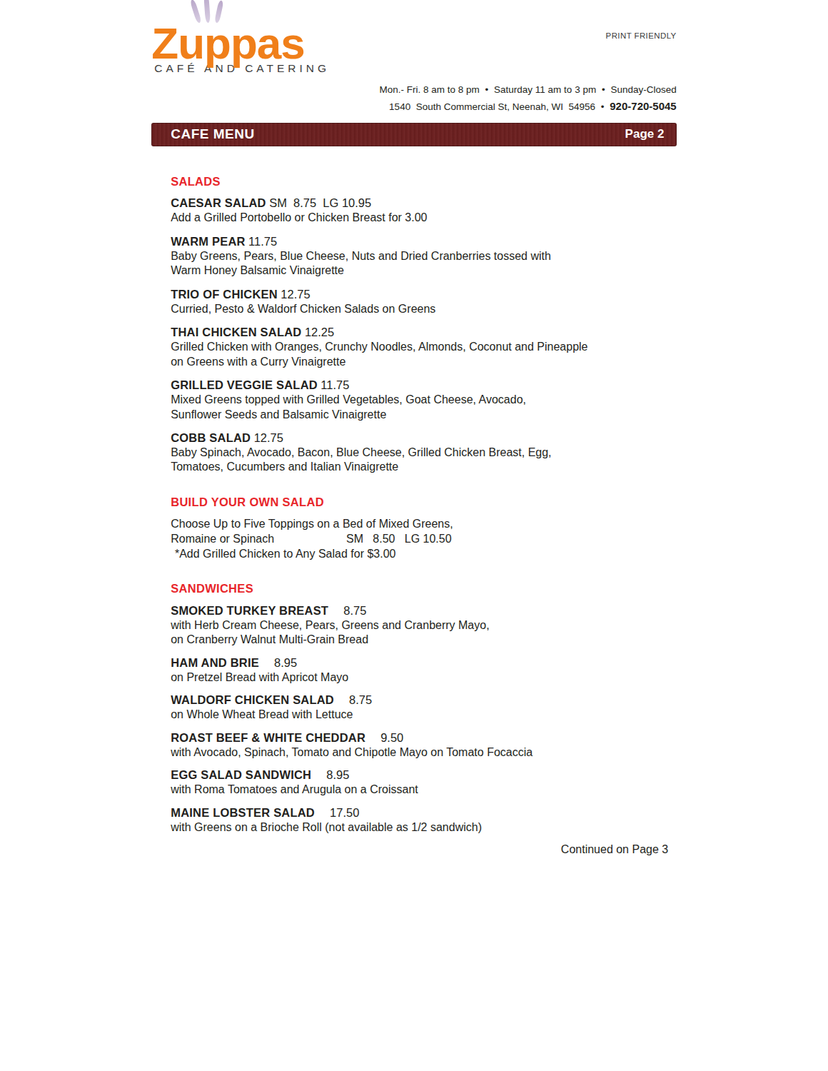Zuppas
CAFÉ AND CATERING
PRINT FRIENDLY
Mon.- Fri. 8 am to 8 pm • Saturday 11 am to 3 pm • Sunday-Closed
1540 South Commercial St, Neenah, WI 54956 • 920-720-5045
CAFE MENU
Page 2
SALADS
CAESAR SALAD SM 8.75 LG 10.95
Add a Grilled Portobello or Chicken Breast for 3.00
WARM PEAR 11.75
Baby Greens, Pears, Blue Cheese, Nuts and Dried Cranberries tossed with
Warm Honey Balsamic Vinaigrette
TRIO OF CHICKEN 12.75
Curried, Pesto & Waldorf Chicken Salads on Greens
THAI CHICKEN SALAD 12.25
Grilled Chicken with Oranges, Crunchy Noodles, Almonds, Coconut and Pineapple
on Greens with a Curry Vinaigrette
GRILLED VEGGIE SALAD 11.75
Mixed Greens topped with Grilled Vegetables, Goat Cheese, Avocado,
Sunflower Seeds and Balsamic Vinaigrette
COBB SALAD 12.75
Baby Spinach, Avocado, Bacon, Blue Cheese, Grilled Chicken Breast, Egg,
Tomatoes, Cucumbers and Italian Vinaigrette
BUILD YOUR OWN SALAD
Choose Up to Five Toppings on a Bed of Mixed Greens,
Romaine or SpinachSM 8.50 LG 10.50
*Add Grilled Chicken to Any Salad for $3.00
SANDWICHES
SMOKED TURKEY BREAST 8.75
with Herb Cream Cheese, Pears, Greens and Cranberry Mayo,
on Cranberry Walnut Multi-Grain Bread
HAM AND BRIE 8.95
on Pretzel Bread with Apricot Mayo
WALDORF CHICKEN SALAD 8.75
on Whole Wheat Bread with Lettuce
ROAST BEEF & WHITE CHEDDAR 9.50
with Avocado, Spinach, Tomato and Chipotle Mayo on Tomato Focaccia
EGG SALAD SANDWICH 8.95
with Roma Tomatoes and Arugula on a Croissant
MAINE LOBSTER SALAD 17.50
with Greens on a Brioche Roll (not available as 1/2 sandwich)
Continued on Page 3